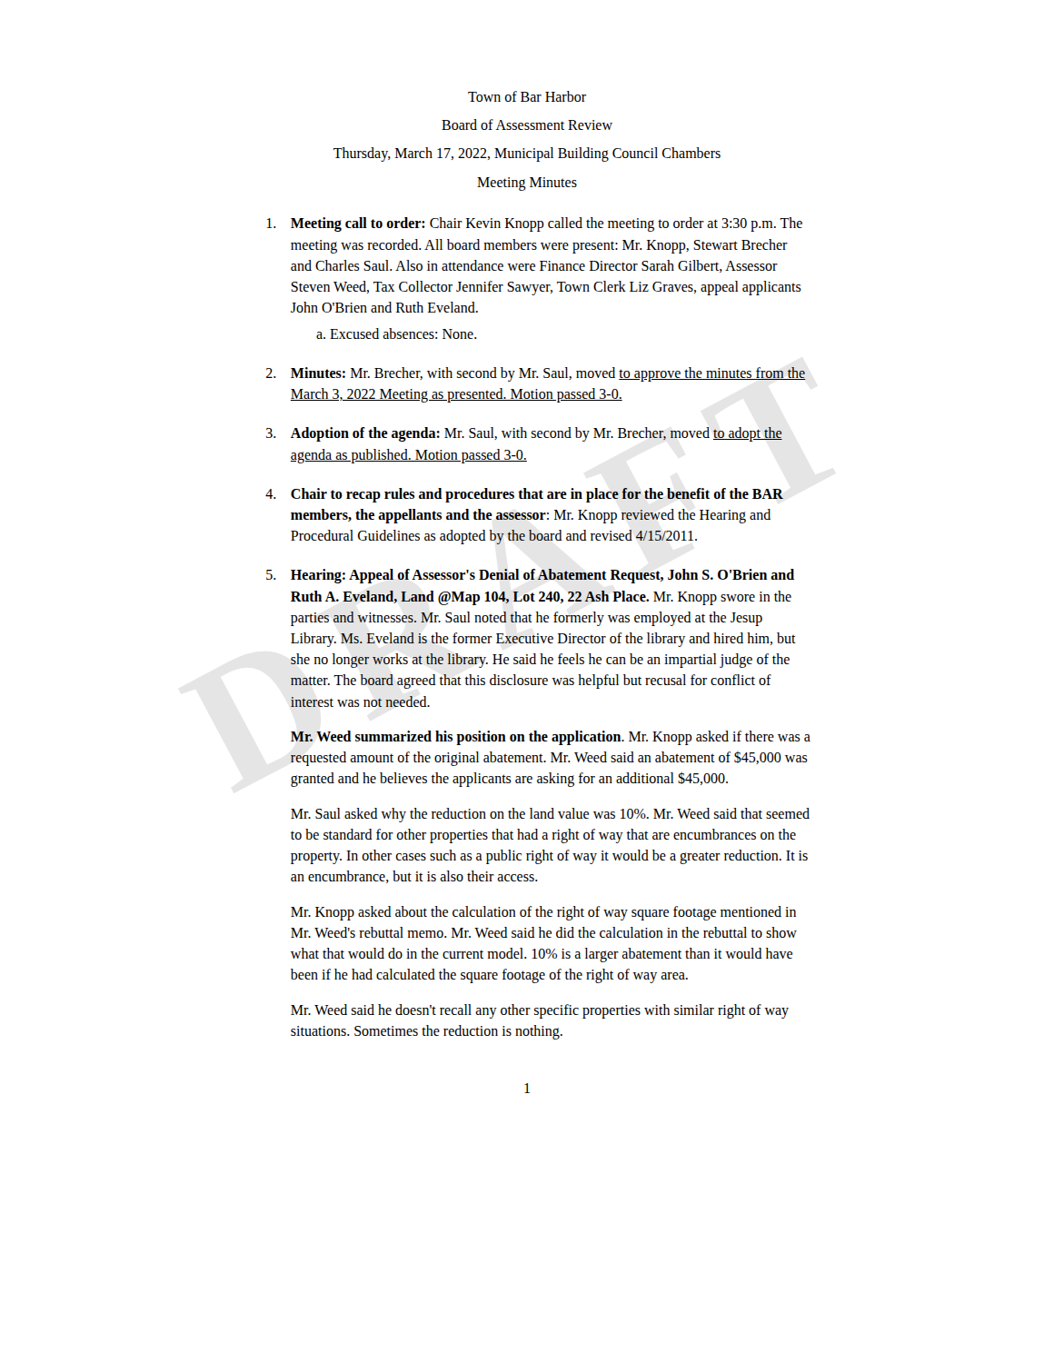DRAFT
Town of Bar Harbor
Board of Assessment Review
Thursday, March 17, 2022, Municipal Building Council Chambers
Meeting Minutes
Meeting call to order: Chair Kevin Knopp called the meeting to order at 3:30 p.m. The meeting was recorded. All board members were present: Mr. Knopp, Stewart Brecher and Charles Saul. Also in attendance were Finance Director Sarah Gilbert, Assessor Steven Weed, Tax Collector Jennifer Sawyer, Town Clerk Liz Graves, appeal applicants John O'Brien and Ruth Eveland.
Excused absences: None.
Minutes: Mr. Brecher, with second by Mr. Saul, moved to approve the minutes from the March 3, 2022 Meeting as presented. Motion passed 3-0.
Adoption of the agenda: Mr. Saul, with second by Mr. Brecher, moved to adopt the agenda as published. Motion passed 3-0.
Chair to recap rules and procedures that are in place for the benefit of the BAR members, the appellants and the assessor: Mr. Knopp reviewed the Hearing and Procedural Guidelines as adopted by the board and revised 4/15/2011.
Hearing: Appeal of Assessor's Denial of Abatement Request, John S. O'Brien and Ruth A. Eveland, Land @Map 104, Lot 240, 22 Ash Place. Mr. Knopp swore in the parties and witnesses. Mr. Saul noted that he formerly was employed at the Jesup Library. Ms. Eveland is the former Executive Director of the library and hired him, but she no longer works at the library. He said he feels he can be an impartial judge of the matter. The board agreed that this disclosure was helpful but recusal for conflict of interest was not needed.
Mr. Weed summarized his position on the application. Mr. Knopp asked if there was a requested amount of the original abatement. Mr. Weed said an abatement of $45,000 was granted and he believes the applicants are asking for an additional $45,000.
Mr. Saul asked why the reduction on the land value was 10%. Mr. Weed said that seemed to be standard for other properties that had a right of way that are encumbrances on the property. In other cases such as a public right of way it would be a greater reduction. It is an encumbrance, but it is also their access.
Mr. Knopp asked about the calculation of the right of way square footage mentioned in Mr. Weed's rebuttal memo. Mr. Weed said he did the calculation in the rebuttal to show what that would do in the current model. 10% is a larger abatement than it would have been if he had calculated the square footage of the right of way area.
Mr. Weed said he doesn't recall any other specific properties with similar right of way situations. Sometimes the reduction is nothing.
1